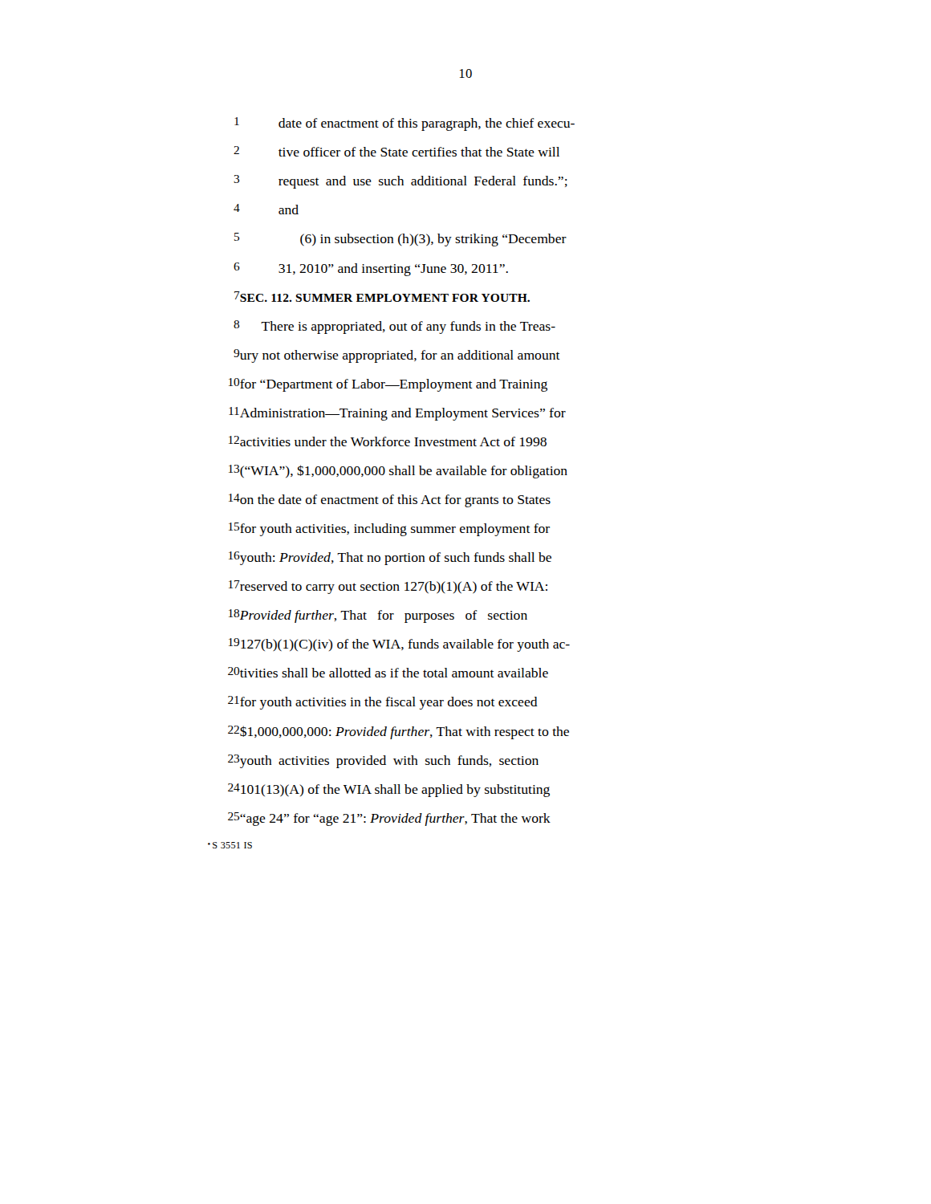10
| 1 | date of enactment of this paragraph, the chief execu- |
| 2 | tive officer of the State certifies that the State will |
| 3 | request and use such additional Federal funds.”; |
| 4 | and |
| 5 | (6) in subsection (h)(3), by striking “December |
| 6 | 31, 2010” and inserting “June 30, 2011”. |
| 7 | SEC. 112. SUMMER EMPLOYMENT FOR YOUTH. |
| 8 | There is appropriated, out of any funds in the Treas- |
| 9 | ury not otherwise appropriated, for an additional amount |
| 10 | for “Department of Labor—Employment and Training |
| 11 | Administration—Training and Employment Services” for |
| 12 | activities under the Workforce Investment Act of 1998 |
| 13 | (“WIA”), $1,000,000,000 shall be available for obligation |
| 14 | on the date of enactment of this Act for grants to States |
| 15 | for youth activities, including summer employment for |
| 16 | youth: Provided , That no portion of such funds shall be |
| 17 | reserved to carry out section 127(b)(1)(A) of the WIA: |
| 18 | Provided further , That for purposes of section |
| 19 | 127(b)(1)(C)(iv) of the WIA, funds available for youth ac- |
| 20 | tivities shall be allotted as if the total amount available |
| 21 | for youth activities in the fiscal year does not exceed |
| 22 | $1,000,000,000: Provided further , That with respect to the |
| 23 | youth activities provided with such funds, section |
| 24 | 101(13)(A) of the WIA shall be applied by substituting |
| 25 | “age 24” for “age 21”: Provided further , That the work |
•S 3551 IS